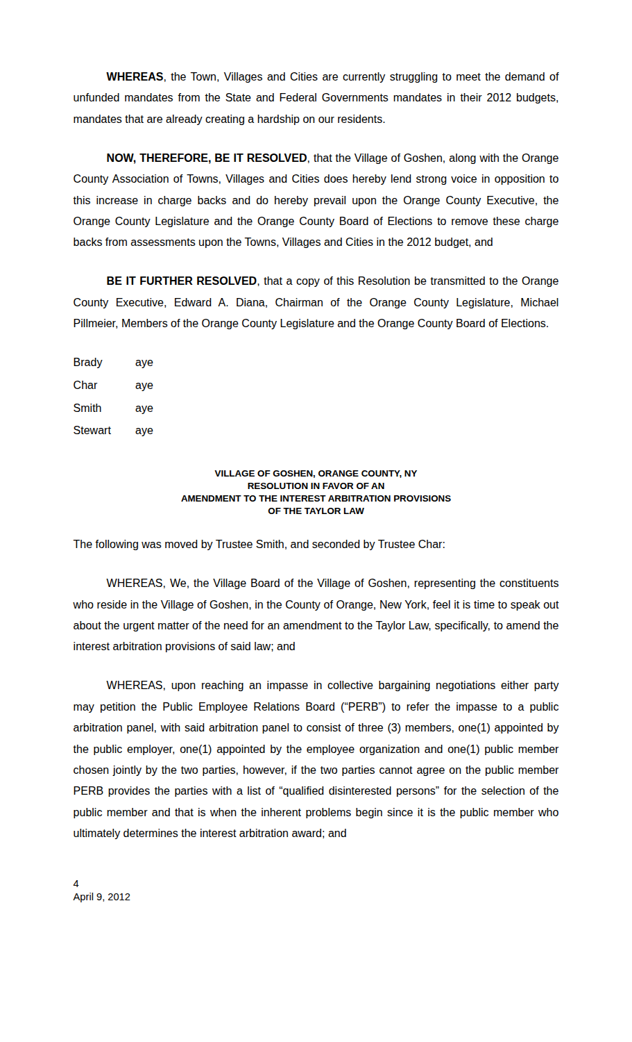WHEREAS, the Town, Villages and Cities are currently struggling to meet the demand of unfunded mandates from the State and Federal Governments mandates in their 2012 budgets, mandates that are already creating a hardship on our residents.
NOW, THEREFORE, BE IT RESOLVED, that the Village of Goshen, along with the Orange County Association of Towns, Villages and Cities does hereby lend strong voice in opposition to this increase in charge backs and do hereby prevail upon the Orange County Executive, the Orange County Legislature and the Orange County Board of Elections to remove these charge backs from assessments upon the Towns, Villages and Cities in the 2012 budget, and
BE IT FURTHER RESOLVED, that a copy of this Resolution be transmitted to the Orange County Executive, Edward A. Diana, Chairman of the Orange County Legislature, Michael Pillmeier, Members of the Orange County Legislature and the Orange County Board of Elections.
| Brady | aye |
| Char | aye |
| Smith | aye |
| Stewart | aye |
VILLAGE OF GOSHEN, ORANGE COUNTY, NY
RESOLUTION IN FAVOR OF AN
AMENDMENT TO THE INTEREST ARBITRATION PROVISIONS
OF THE TAYLOR LAW
The following was moved by Trustee Smith, and seconded by Trustee Char:
WHEREAS, We, the Village Board of the Village of Goshen, representing the constituents who reside in the Village of Goshen, in the County of Orange, New York, feel it is time to speak out about the urgent matter of the need for an amendment to the Taylor Law, specifically, to amend the interest arbitration provisions of said law; and
WHEREAS, upon reaching an impasse in collective bargaining negotiations either party may petition the Public Employee Relations Board (“PERB”) to refer the impasse to a public arbitration panel, with said arbitration panel to consist of three (3) members, one(1) appointed by the public employer, one(1) appointed by the employee organization and one(1) public member chosen jointly by the two parties, however, if the two parties cannot agree on the public member PERB provides the parties with a list of “qualified disinterested persons” for the selection of the public member and that is when the inherent problems begin since it is the public member who ultimately determines the interest arbitration award; and
4 April 9, 2012